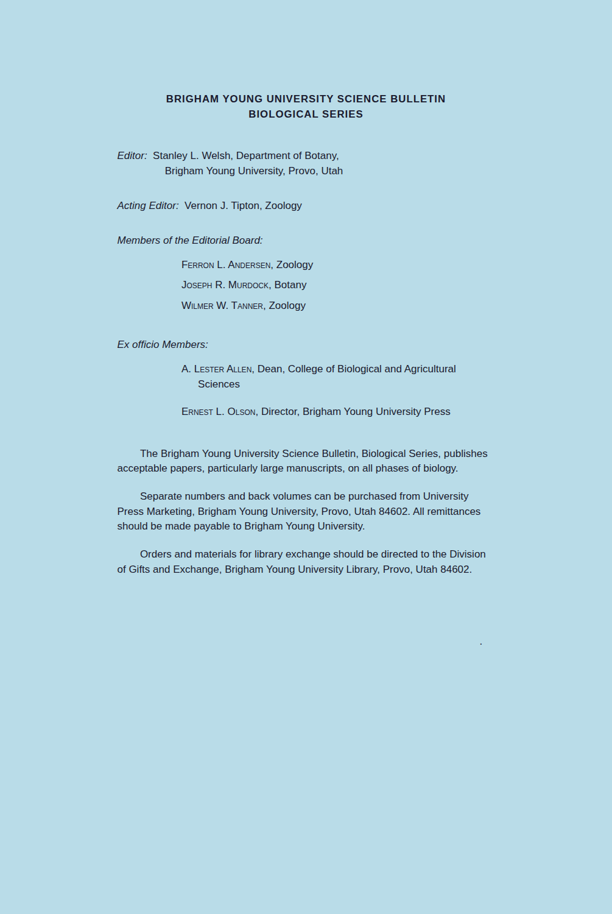Brigham Young University Science Bulletin
Biological Series
Editor: Stanley L. Welsh, Department of Botany,
Brigham Young University, Provo, Utah
Acting Editor: Vernon J. Tipton, Zoology
Members of the Editorial Board:
Ferron L. Andersen, Zoology
Joseph R. Murdock, Botany
Wilmer W. Tanner, Zoology
Ex officio Members:
A. Lester Allen, Dean, College of Biological and Agricultural Sciences
Ernest L. Olson, Director, Brigham Young University Press
The Brigham Young University Science Bulletin, Biological Series, publishes acceptable papers, particularly large manuscripts, on all phases of biology.
Separate numbers and back volumes can be purchased from University Press Marketing, Brigham Young University, Provo, Utah 84602. All remittances should be made payable to Brigham Young University.
Orders and materials for library exchange should be directed to the Division of Gifts and Exchange, Brigham Young University Library, Provo, Utah 84602.
.